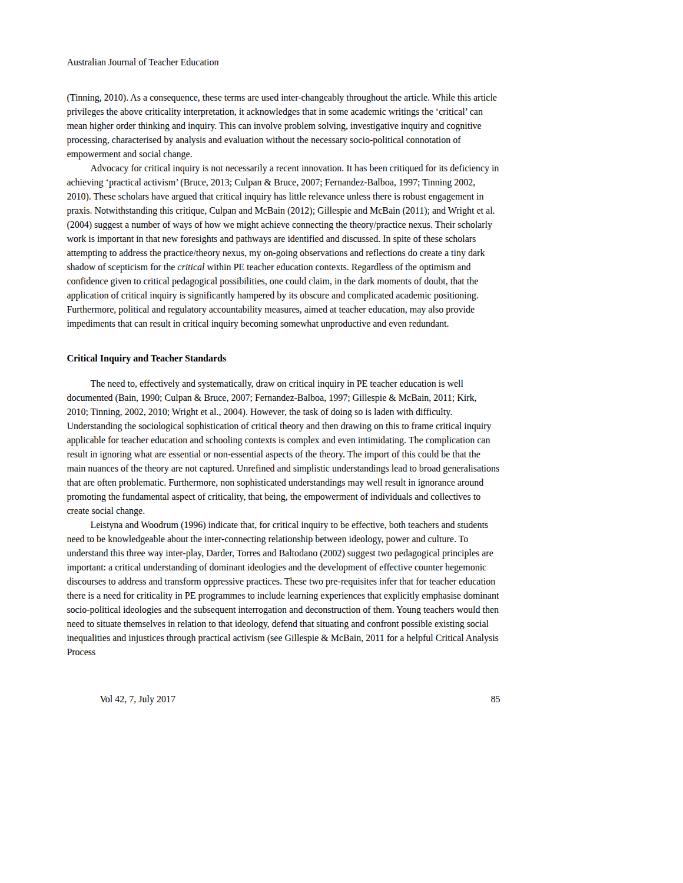Australian Journal of Teacher Education
(Tinning, 2010). As a consequence, these terms are used inter-changeably throughout the article. While this article privileges the above criticality interpretation, it acknowledges that in some academic writings the ‘critical’ can mean higher order thinking and inquiry. This can involve problem solving, investigative inquiry and cognitive processing, characterised by analysis and evaluation without the necessary socio-political connotation of empowerment and social change.
Advocacy for critical inquiry is not necessarily a recent innovation. It has been critiqued for its deficiency in achieving ‘practical activism’ (Bruce, 2013; Culpan & Bruce, 2007; Fernandez-Balboa, 1997; Tinning 2002, 2010). These scholars have argued that critical inquiry has little relevance unless there is robust engagement in praxis. Notwithstanding this critique, Culpan and McBain (2012); Gillespie and McBain (2011); and Wright et al. (2004) suggest a number of ways of how we might achieve connecting the theory/practice nexus. Their scholarly work is important in that new foresights and pathways are identified and discussed. In spite of these scholars attempting to address the practice/theory nexus, my on-going observations and reflections do create a tiny dark shadow of scepticism for the critical within PE teacher education contexts. Regardless of the optimism and confidence given to critical pedagogical possibilities, one could claim, in the dark moments of doubt, that the application of critical inquiry is significantly hampered by its obscure and complicated academic positioning. Furthermore, political and regulatory accountability measures, aimed at teacher education, may also provide impediments that can result in critical inquiry becoming somewhat unproductive and even redundant.
Critical Inquiry and Teacher Standards
The need to, effectively and systematically, draw on critical inquiry in PE teacher education is well documented (Bain, 1990; Culpan & Bruce, 2007; Fernandez-Balboa, 1997; Gillespie & McBain, 2011; Kirk, 2010; Tinning, 2002, 2010; Wright et al., 2004). However, the task of doing so is laden with difficulty. Understanding the sociological sophistication of critical theory and then drawing on this to frame critical inquiry applicable for teacher education and schooling contexts is complex and even intimidating. The complication can result in ignoring what are essential or non-essential aspects of the theory. The import of this could be that the main nuances of the theory are not captured. Unrefined and simplistic understandings lead to broad generalisations that are often problematic. Furthermore, non sophisticated understandings may well result in ignorance around promoting the fundamental aspect of criticality, that being, the empowerment of individuals and collectives to create social change.
Leistyna and Woodrum (1996) indicate that, for critical inquiry to be effective, both teachers and students need to be knowledgeable about the inter-connecting relationship between ideology, power and culture. To understand this three way inter-play, Darder, Torres and Baltodano (2002) suggest two pedagogical principles are important: a critical understanding of dominant ideologies and the development of effective counter hegemonic discourses to address and transform oppressive practices. These two pre-requisites infer that for teacher education there is a need for criticality in PE programmes to include learning experiences that explicitly emphasise dominant socio-political ideologies and the subsequent interrogation and deconstruction of them. Young teachers would then need to situate themselves in relation to that ideology, defend that situating and confront possible existing social inequalities and injustices through practical activism (see Gillespie & McBain, 2011 for a helpful Critical Analysis Process
Vol 42, 7, July 2017 85